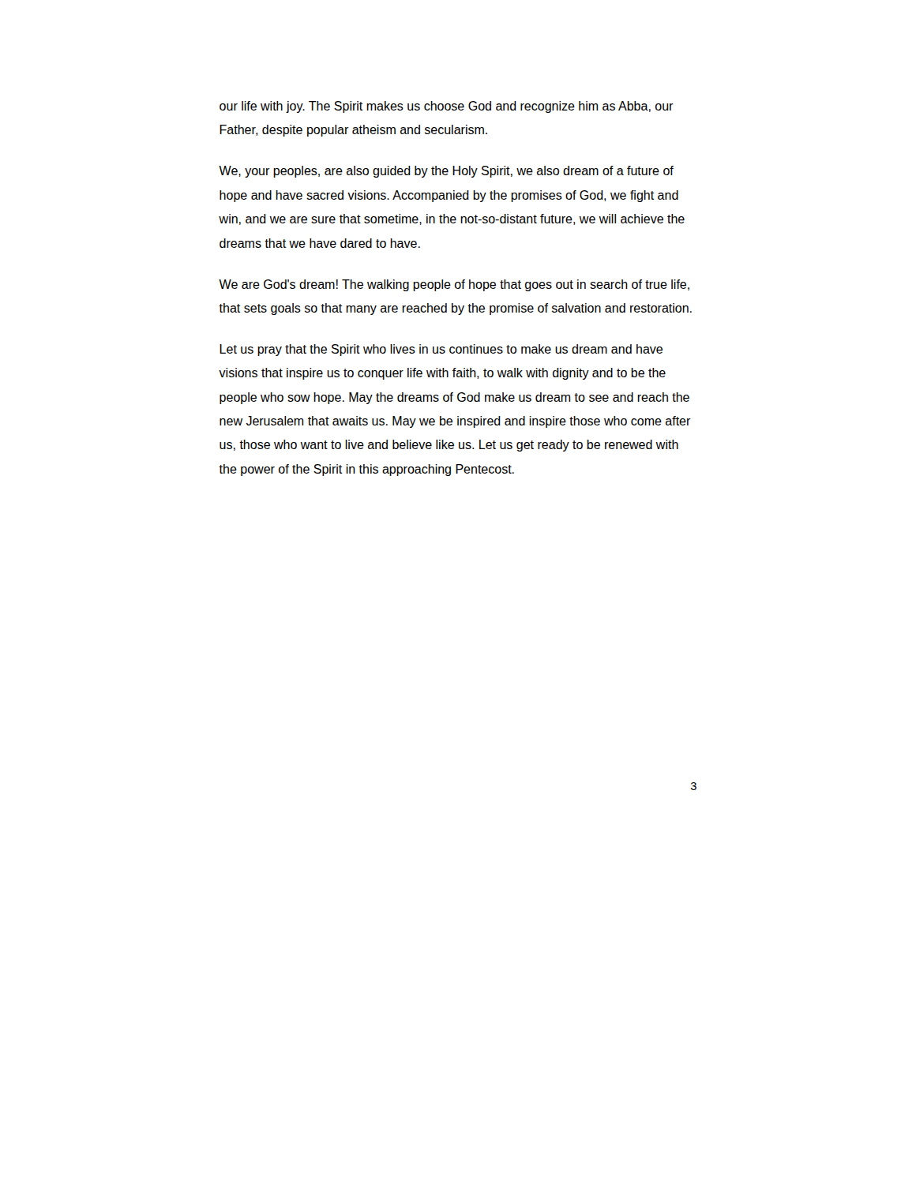our life with joy. The Spirit makes us choose God and recognize him as Abba, our Father, despite popular atheism and secularism.
We, your peoples, are also guided by the Holy Spirit, we also dream of a future of hope and have sacred visions. Accompanied by the promises of God, we fight and win, and we are sure that sometime, in the not-so-distant future, we will achieve the dreams that we have dared to have.
We are God's dream! The walking people of hope that goes out in search of true life, that sets goals so that many are reached by the promise of salvation and restoration.
Let us pray that the Spirit who lives in us continues to make us dream and have visions that inspire us to conquer life with faith, to walk with dignity and to be the people who sow hope. May the dreams of God make us dream to see and reach the new Jerusalem that awaits us. May we be inspired and inspire those who come after us, those who want to live and believe like us. Let us get ready to be renewed with the power of the Spirit in this approaching Pentecost.
3